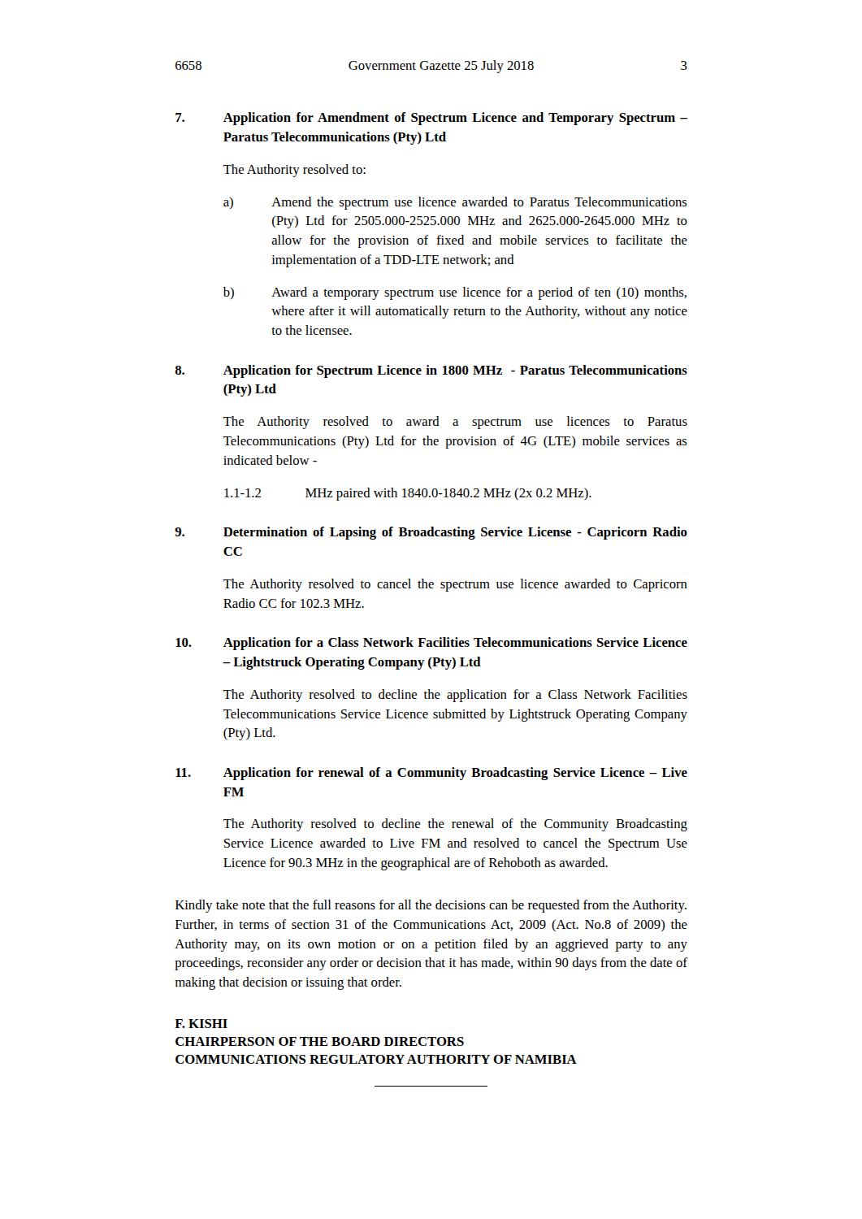6658
Government Gazette 25 July 2018
3
7.
Application for Amendment of Spectrum Licence and Temporary Spectrum – Paratus Telecommunications (Pty) Ltd
The Authority resolved to:
a)
Amend the spectrum use licence awarded to Paratus Telecommunications (Pty) Ltd for 2505.000-2525.000 MHz and 2625.000-2645.000 MHz to allow for the provision of fixed and mobile services to facilitate the implementation of a TDD-LTE network; and
b)
Award a temporary spectrum use licence for a period of ten (10) months, where after it will automatically return to the Authority, without any notice to the licensee.
8.
Application for Spectrum Licence in 1800 MHz - Paratus Telecommunications (Pty) Ltd
The Authority resolved to award a spectrum use licences to Paratus Telecommunications (Pty) Ltd for the provision of 4G (LTE) mobile services as indicated below -
1.1-1.2
MHz paired with 1840.0-1840.2 MHz (2x 0.2 MHz).
9.
Determination of Lapsing of Broadcasting Service License - Capricorn Radio CC
The Authority resolved to cancel the spectrum use licence awarded to Capricorn Radio CC for 102.3 MHz.
10.
Application for a Class Network Facilities Telecommunications Service Licence – Lightstruck Operating Company (Pty) Ltd
The Authority resolved to decline the application for a Class Network Facilities Telecommunications Service Licence submitted by Lightstruck Operating Company (Pty) Ltd.
11.
Application for renewal of a Community Broadcasting Service Licence – Live FM
The Authority resolved to decline the renewal of the Community Broadcasting Service Licence awarded to Live FM and resolved to cancel the Spectrum Use Licence for 90.3 MHz in the geographical are of Rehoboth as awarded.
Kindly take note that the full reasons for all the decisions can be requested from the Authority. Further, in terms of section 31 of the Communications Act, 2009 (Act. No.8 of 2009) the Authority may, on its own motion or on a petition filed by an aggrieved party to any proceedings, reconsider any order or decision that it has made, within 90 days from the date of making that decision or issuing that order.
F. KISHI
CHAIRPERSON OF THE BOARD DIRECTORS
COMMUNICATIONS REGULATORY AUTHORITY OF NAMIBIA